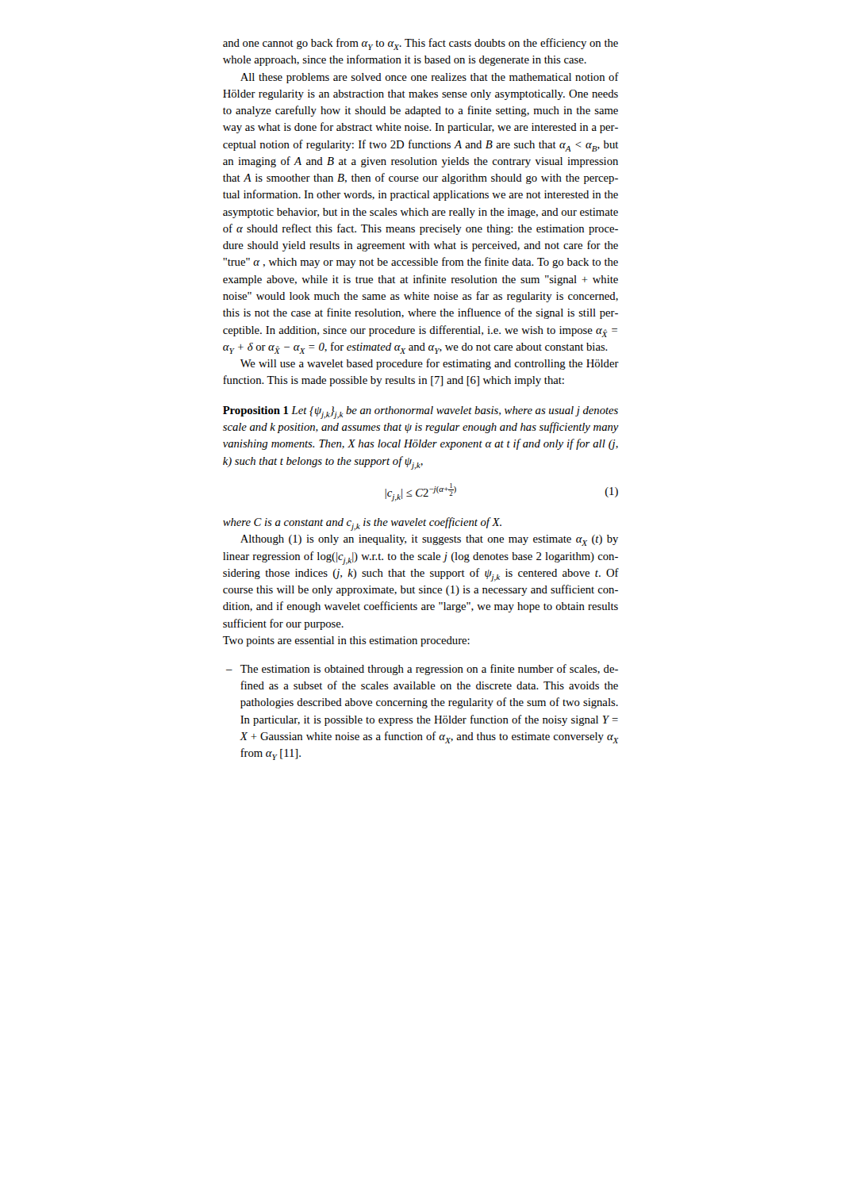and one cannot go back from αY to αX. This fact casts doubts on the efficiency on the whole approach, since the information it is based on is degenerate in this case.
All these problems are solved once one realizes that the mathematical notion of Hölder regularity is an abstraction that makes sense only asymptotically. One needs to analyze carefully how it should be adapted to a finite setting, much in the same way as what is done for abstract white noise. In particular, we are interested in a perceptual notion of regularity: If two 2D functions A and B are such that αA < αB, but an imaging of A and B at a given resolution yields the contrary visual impression that A is smoother than B, then of course our algorithm should go with the perceptual information. In other words, in practical applications we are not interested in the asymptotic behavior, but in the scales which are really in the image, and our estimate of α should reflect this fact. This means precisely one thing: the estimation procedure should yield results in agreement with what is perceived, and not care for the "true" α , which may or may not be accessible from the finite data. To go back to the example above, while it is true that at infinite resolution the sum "signal + white noise" would look much the same as white noise as far as regularity is concerned, this is not the case at finite resolution, where the influence of the signal is still perceptible. In addition, since our procedure is differential, i.e. we wish to impose αX̂ = αY + δ or αX̂ − αX = 0, for estimated αX and αY, we do not care about constant bias.
We will use a wavelet based procedure for estimating and controlling the Hölder function. This is made possible by results in [7] and [6] which imply that:
Proposition 1 Let {ψj,k}j,k be an orthonormal wavelet basis, where as usual j denotes scale and k position, and assumes that ψ is regular enough and has sufficiently many vanishing moments. Then, X has local Hölder exponent α at t if and only if for all (j, k) such that t belongs to the support of ψj,k,
|cj,k| ≤ C2−j(α+12) (1)
where C is a constant and cj,k is the wavelet coefficient of X.
Although (1) is only an inequality, it suggests that one may estimate αX (t) by linear regression of log(|cj,k|) w.r.t. to the scale j (log denotes base 2 logarithm) considering those indices (j, k) such that the support of ψj,k is centered above t. Of course this will be only approximate, but since (1) is a necessary and sufficient condition, and if enough wavelet coefficients are "large", we may hope to obtain results sufficient for our purpose.
Two points are essential in this estimation procedure:
The estimation is obtained through a regression on a finite number of scales, defined as a subset of the scales available on the discrete data. This avoids the pathologies described above concerning the regularity of the sum of two signals. In particular, it is possible to express the Hölder function of the noisy signal Y = X + Gaussian white noise as a function of αX, and thus to estimate conversely αX from αY [11].